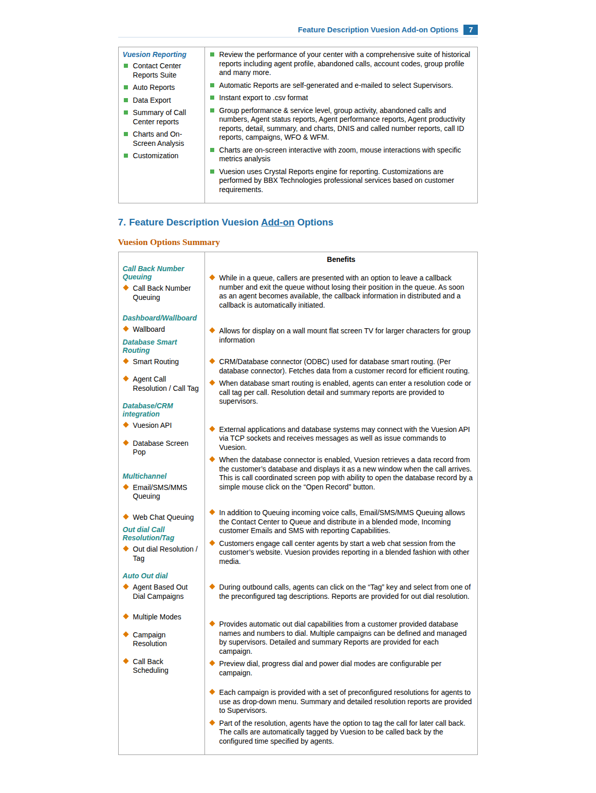Feature Description Vuesion Add-on Options 7
| Vuesion Reporting Contact Center Reports Suite Auto Reports Data Export Summary of Call Center reports Charts and On-Screen Analysis Customization | Review the performance of your center with a comprehensive suite of historical reports including agent profile, abandoned calls, account codes, group profile and many more. Automatic Reports are self-generated and e-mailed to select Supervisors. Instant export to .csv format Group performance & service level, group activity, abandoned calls and numbers, Agent status reports, Agent performance reports, Agent productivity reports, detail, summary, and charts, DNIS and called number reports, call ID reports, campaigns, WFO & WFM. Charts are on-screen interactive with zoom, mouse interactions with specific metrics analysis Vuesion uses Crystal Reports engine for reporting. Customizations are performed by BBX Technologies professional services based on customer requirements. |
7. Feature Description Vuesion Add-on Options
Vuesion Options Summary
| Call Back Number Queuing Call Back Number Queuing Dashboard/Wallboard Wallboard Database Smart Routing Smart Routing Agent Call Resolution / Call Tag Database/CRM integration Vuesion API Database Screen Pop Multichannel Email/SMS/MMS Queuing Web Chat Queuing Out dial Call Resolution/Tag Out dial Resolution / Tag Auto Out dial Agent Based Out Dial Campaigns Multiple Modes Campaign Resolution Call Back Scheduling | Benefits While in a queue, callers are presented with an option to leave a callback number and exit the queue without losing their position in the queue. As soon as an agent becomes available, the callback information in distributed and a callback is automatically initiated. Allows for display on a wall mount flat screen TV for larger characters for group information CRM/Database connector (ODBC) used for database smart routing. (Per database connector). Fetches data from a customer record for efficient routing. When database smart routing is enabled, agents can enter a resolution code or call tag per call. Resolution detail and summary reports are provided to supervisors. External applications and database systems may connect with the Vuesion API via TCP sockets and receives messages as well as issue commands to Vuesion. When the database connector is enabled, Vuesion retrieves a data record from the customer’s database and displays it as a new window when the call arrives. This is call coordinated screen pop with ability to open the database record by a simple mouse click on the “Open Record” button. In addition to Queuing incoming voice calls, Email/SMS/MMS Queuing allows the Contact Center to Queue and distribute in a blended mode, Incoming customer Emails and SMS with reporting Capabilities. Customers engage call center agents by start a web chat session from the customer’s website. Vuesion provides reporting in a blended fashion with other media. During outbound calls, agents can click on the “Tag” key and select from one of the preconfigured tag descriptions. Reports are provided for out dial resolution. Provides automatic out dial capabilities from a customer provided database names and numbers to dial. Multiple campaigns can be defined and managed by supervisors. Detailed and summary Reports are provided for each campaign. Preview dial, progress dial and power dial modes are configurable per campaign. Each campaign is provided with a set of preconfigured resolutions for agents to use as drop-down menu. Summary and detailed resolution reports are provided to Supervisors. Part of the resolution, agents have the option to tag the call for later call back. The calls are automatically tagged by Vuesion to be called back by the configured time specified by agents. |